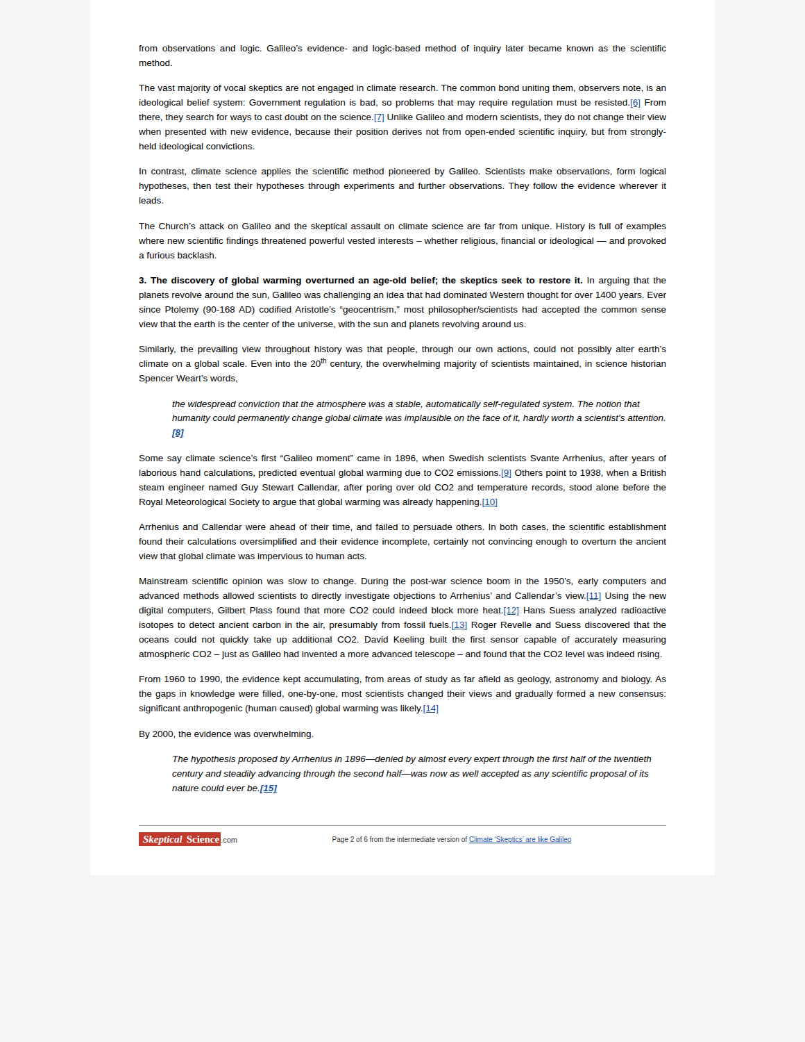from observations and logic. Galileo’s evidence- and logic-based method of inquiry later became known as the scientific method.
The vast majority of vocal skeptics are not engaged in climate research. The common bond uniting them, observers note, is an ideological belief system: Government regulation is bad, so problems that may require regulation must be resisted.[6] From there, they search for ways to cast doubt on the science.[7] Unlike Galileo and modern scientists, they do not change their view when presented with new evidence, because their position derives not from open-ended scientific inquiry, but from strongly-held ideological convictions.
In contrast, climate science applies the scientific method pioneered by Galileo. Scientists make observations, form logical hypotheses, then test their hypotheses through experiments and further observations. They follow the evidence wherever it leads.
The Church’s attack on Galileo and the skeptical assault on climate science are far from unique. History is full of examples where new scientific findings threatened powerful vested interests – whether religious, financial or ideological — and provoked a furious backlash.
3. The discovery of global warming overturned an age-old belief; the skeptics seek to restore it. In arguing that the planets revolve around the sun, Galileo was challenging an idea that had dominated Western thought for over 1400 years. Ever since Ptolemy (90-168 AD) codified Aristotle’s “geocentrism,” most philosopher/scientists had accepted the common sense view that the earth is the center of the universe, with the sun and planets revolving around us.
Similarly, the prevailing view throughout history was that people, through our own actions, could not possibly alter earth’s climate on a global scale. Even into the 20th century, the overwhelming majority of scientists maintained, in science historian Spencer Weart’s words,
the widespread conviction that the atmosphere was a stable, automatically self-regulated system. The notion that humanity could permanently change global climate was implausible on the face of it, hardly worth a scientist's attention.[8]
Some say climate science’s first “Galileo moment” came in 1896, when Swedish scientists Svante Arrhenius, after years of laborious hand calculations, predicted eventual global warming due to CO2 emissions.[9] Others point to 1938, when a British steam engineer named Guy Stewart Callendar, after poring over old CO2 and temperature records, stood alone before the Royal Meteorological Society to argue that global warming was already happening.[10]
Arrhenius and Callendar were ahead of their time, and failed to persuade others. In both cases, the scientific establishment found their calculations oversimplified and their evidence incomplete, certainly not convincing enough to overturn the ancient view that global climate was impervious to human acts.
Mainstream scientific opinion was slow to change. During the post-war science boom in the 1950’s, early computers and advanced methods allowed scientists to directly investigate objections to Arrhenius’ and Callendar’s view.[11] Using the new digital computers, Gilbert Plass found that more CO2 could indeed block more heat.[12] Hans Suess analyzed radioactive isotopes to detect ancient carbon in the air, presumably from fossil fuels.[13] Roger Revelle and Suess discovered that the oceans could not quickly take up additional CO2. David Keeling built the first sensor capable of accurately measuring atmospheric CO2 – just as Galileo had invented a more advanced telescope – and found that the CO2 level was indeed rising.
From 1960 to 1990, the evidence kept accumulating, from areas of study as far afield as geology, astronomy and biology. As the gaps in knowledge were filled, one-by-one, most scientists changed their views and gradually formed a new consensus: significant anthropogenic (human caused) global warming was likely.[14]
By 2000, the evidence was overwhelming.
The hypothesis proposed by Arrhenius in 1896—denied by almost every expert through the first half of the twentieth century and steadily advancing through the second half—was now as well accepted as any scientific proposal of its nature could ever be.[15]
Skeptical Science.com Page 2 of 6 from the intermediate version of Climate ‘Skeptics’ are like Galileo